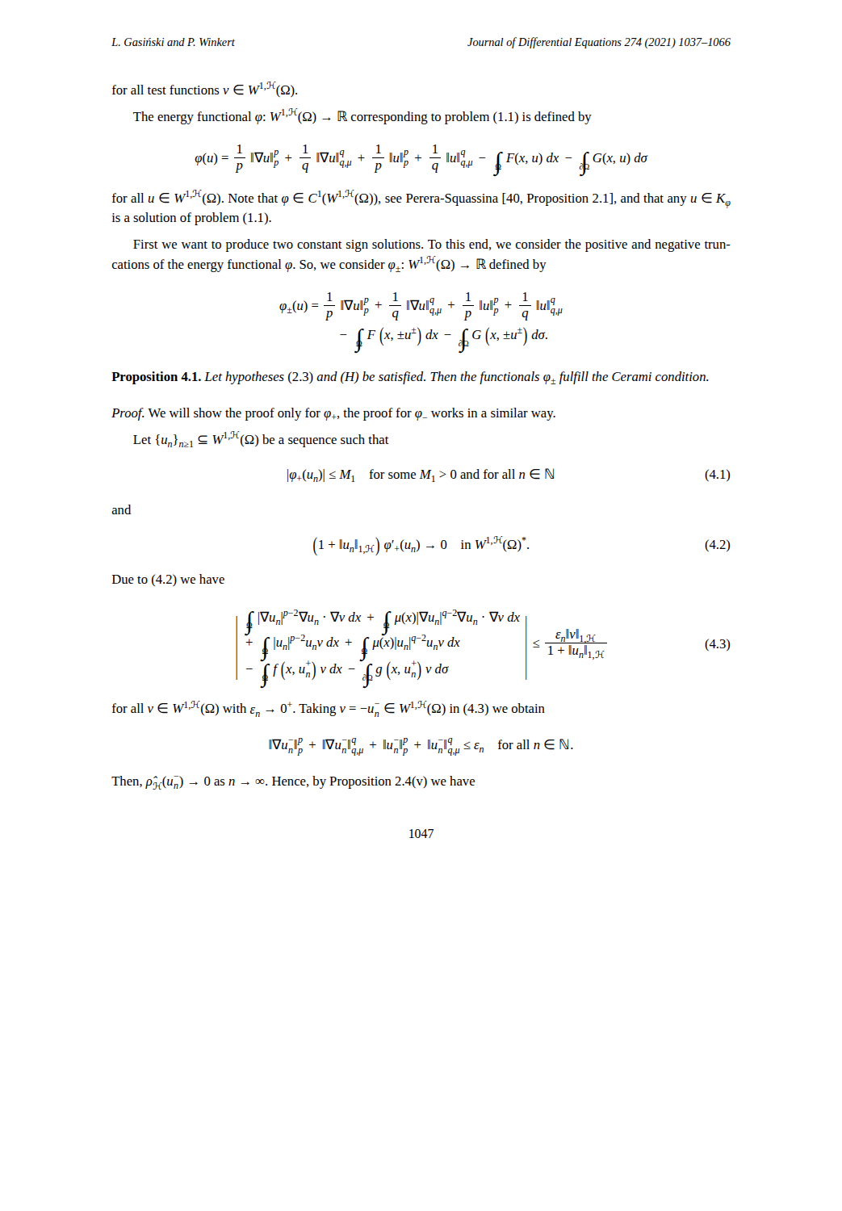L. Gasiński and P. Winkert Journal of Differential Equations 274 (2021) 1037–1066
for all test functions v ∈ W1,ℋ(Ω).
The energy functional φ: W1,ℋ(Ω) → ℝ corresponding to problem (1.1) is defined by
φ(u) = 1 p ‖∇u‖pp + 1 q ‖∇u‖qq,μ + 1 p ‖u‖pp + 1 q ‖u‖qq,μ − ∫Ω F(x, u) dx − ∫∂Ω G(x, u) dσ
for all u ∈ W1,ℋ(Ω). Note that φ ∈ C1(W1,ℋ(Ω)), see Perera-Squassina [40, Proposition 2.1], and that any u ∈ Kφ is a solution of problem (1.1).
First we want to produce two constant sign solutions. To this end, we consider the positive and negative truncations of the energy functional φ. So, we consider φ±: W1,ℋ(Ω) → ℝ defined by
φ±(u) = 1 p ‖∇u‖pp + 1 q ‖∇u‖qq,μ + 1 p ‖u‖pp + 1 q ‖u‖qq,μ
− ∫Ω F (x, ±u±) dx − ∫∂Ω G (x, ±u±) dσ.
Proposition 4.1. Let hypotheses (2.3) and (H) be satisfied. Then the functionals φ± fulfill the Cerami condition.
Proof. We will show the proof only for φ+, the proof for φ− works in a similar way.
Let {un}n≥1 ⊆ W1,ℋ(Ω) be a sequence such that
|φ+(un)| ≤ M1 for some M1 > 0 and for all n ∈ ℕ (4.1)
and
(1 + ‖un‖1,ℋ) φ′+(un) → 0 in W1,ℋ(Ω)*. (4.2)
Due to (4.2) we have
|
∫Ω |∇un|p−2∇un · ∇v dx + ∫Ω μ(x)|∇un|q−2∇un · ∇v dx
+ ∫Ω |un|p−2unv dx + ∫Ω μ(x)|un|q−2unv dx
− ∫Ω f (x, u+n) v dx − ∫∂Ω g (x, u+n) v dσ
| ≤ εn‖v‖1,ℋ 1 + ‖un‖1,ℋ (4.3)
for all v ∈ W1,ℋ(Ω) with εn → 0+. Taking v = −u−n ∈ W1,ℋ(Ω) in (4.3) we obtain
‖∇u−n‖pp + ‖∇u−n‖qq,μ + ‖u−n‖pp + ‖u−n‖qq,μ ≤ εn for all n ∈ ℕ.
Then, ρ̂ℋ(u−n) → 0 as n → ∞. Hence, by Proposition 2.4(v) we have
1047